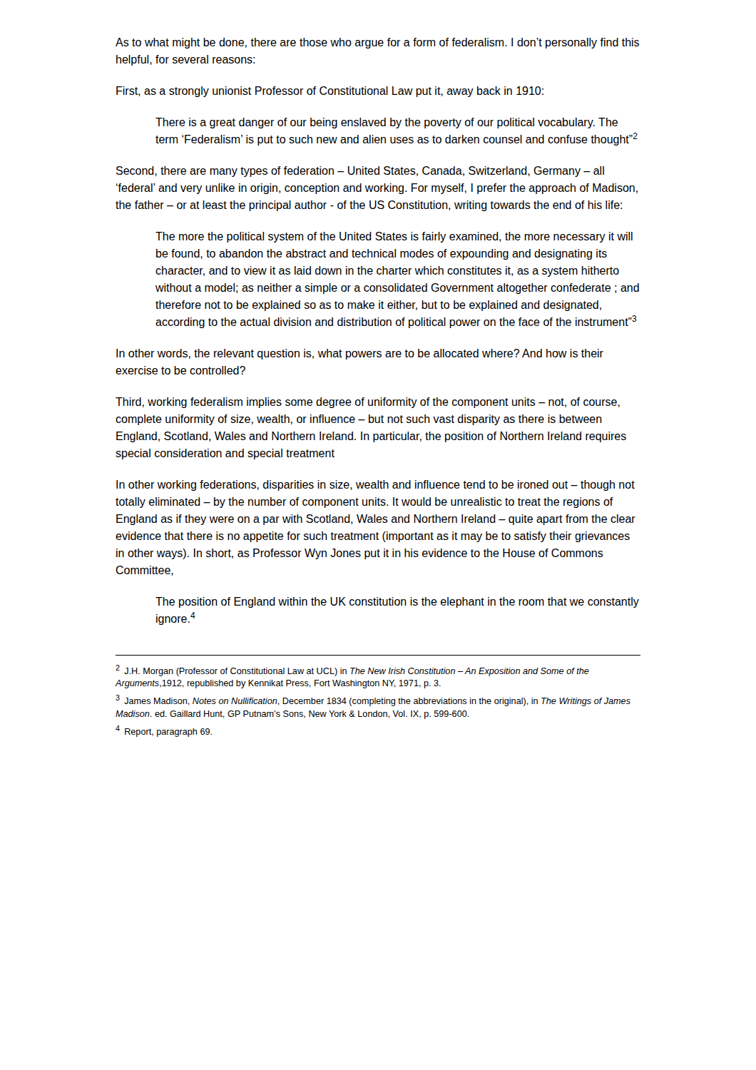As to what might be done, there are those who argue for a form of federalism. I don’t personally find this helpful, for several reasons:
First, as a strongly unionist Professor of Constitutional Law put it, away back in 1910:
There is a great danger of our being enslaved by the poverty of our political vocabulary. The term ‘Federalism’ is put to such new and alien uses as to darken counsel and confuse thought”2
Second, there are many types of federation – United States, Canada, Switzerland, Germany – all ‘federal’ and very unlike in origin, conception and working. For myself, I prefer the approach of Madison, the father – or at least the principal author - of the US Constitution, writing towards the end of his life:
The more the political system of the United States is fairly examined, the more necessary it will be found, to abandon the abstract and technical modes of expounding and designating its character, and to view it as laid down in the charter which constitutes it, as a system hitherto without a model; as neither a simple or a consolidated Government altogether confederate ; and therefore not to be explained so as to make it either, but to be explained and designated, according to the actual division and distribution of political power on the face of the instrument”3
In other words, the relevant question is, what powers are to be allocated where? And how is their exercise to be controlled?
Third, working federalism implies some degree of uniformity of the component units – not, of course, complete uniformity of size, wealth, or influence – but not such vast disparity as there is between England, Scotland, Wales and Northern Ireland. In particular, the position of Northern Ireland requires special consideration and special treatment
In other working federations, disparities in size, wealth and influence tend to be ironed out – though not totally eliminated – by the number of component units. It would be unrealistic to treat the regions of England as if they were on a par with Scotland, Wales and Northern Ireland – quite apart from the clear evidence that there is no appetite for such treatment (important as it may be to satisfy their grievances in other ways). In short, as Professor Wyn Jones put it in his evidence to the House of Commons Committee,
The position of England within the UK constitution is the elephant in the room that we constantly ignore.4
2 J.H. Morgan (Professor of Constitutional Law at UCL) in The New Irish Constitution – An Exposition and Some of the Arguments,1912, republished by Kennikat Press, Fort Washington NY, 1971, p. 3.
3 James Madison, Notes on Nullification, December 1834 (completing the abbreviations in the original), in The Writings of James Madison. ed. Gaillard Hunt, GP Putnam’s Sons, New York & London, Vol. IX, p. 599-600.
4 Report, paragraph 69.